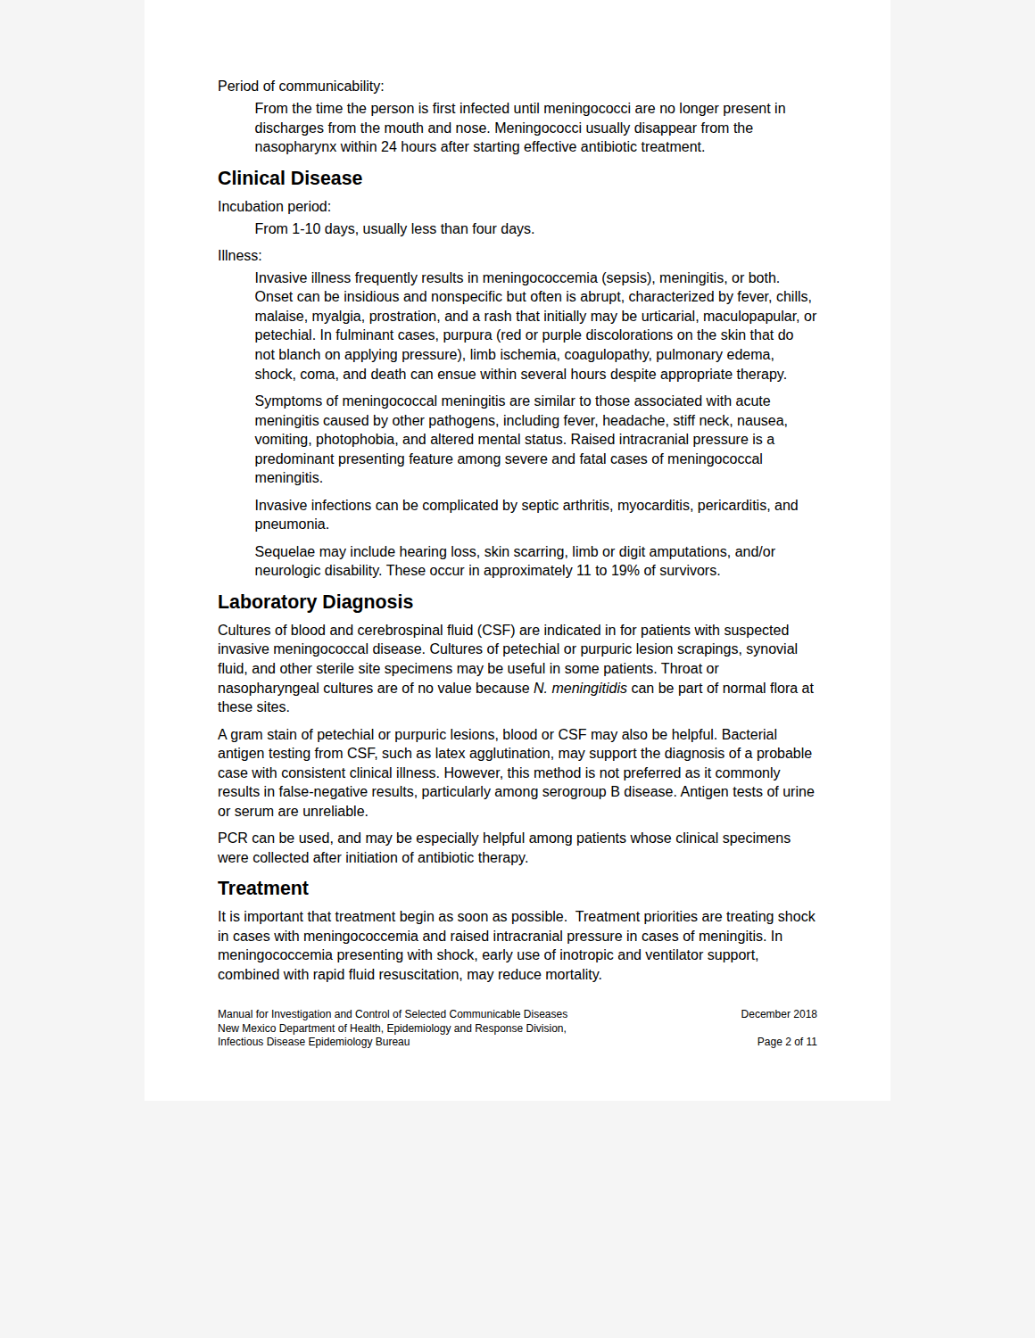Period of communicability:
From the time the person is first infected until meningococci are no longer present in discharges from the mouth and nose. Meningococci usually disappear from the nasopharynx within 24 hours after starting effective antibiotic treatment.
Clinical Disease
Incubation period:
From 1-10 days, usually less than four days.
Illness:
Invasive illness frequently results in meningococcemia (sepsis), meningitis, or both. Onset can be insidious and nonspecific but often is abrupt, characterized by fever, chills, malaise, myalgia, prostration, and a rash that initially may be urticarial, maculopapular, or petechial. In fulminant cases, purpura (red or purple discolorations on the skin that do not blanch on applying pressure), limb ischemia, coagulopathy, pulmonary edema, shock, coma, and death can ensue within several hours despite appropriate therapy.
Symptoms of meningococcal meningitis are similar to those associated with acute meningitis caused by other pathogens, including fever, headache, stiff neck, nausea, vomiting, photophobia, and altered mental status. Raised intracranial pressure is a predominant presenting feature among severe and fatal cases of meningococcal meningitis.
Invasive infections can be complicated by septic arthritis, myocarditis, pericarditis, and pneumonia.
Sequelae may include hearing loss, skin scarring, limb or digit amputations, and/or neurologic disability. These occur in approximately 11 to 19% of survivors.
Laboratory Diagnosis
Cultures of blood and cerebrospinal fluid (CSF) are indicated in for patients with suspected invasive meningococcal disease. Cultures of petechial or purpuric lesion scrapings, synovial fluid, and other sterile site specimens may be useful in some patients. Throat or nasopharyngeal cultures are of no value because N. meningitidis can be part of normal flora at these sites.
A gram stain of petechial or purpuric lesions, blood or CSF may also be helpful. Bacterial antigen testing from CSF, such as latex agglutination, may support the diagnosis of a probable case with consistent clinical illness. However, this method is not preferred as it commonly results in false-negative results, particularly among serogroup B disease. Antigen tests of urine or serum are unreliable.
PCR can be used, and may be especially helpful among patients whose clinical specimens were collected after initiation of antibiotic therapy.
Treatment
It is important that treatment begin as soon as possible. Treatment priorities are treating shock in cases with meningococcemia and raised intracranial pressure in cases of meningitis. In meningococcemia presenting with shock, early use of inotropic and ventilator support, combined with rapid fluid resuscitation, may reduce mortality.
| Manual for Investigation and Control of Selected Communicable Diseases | December 2018 |
| New Mexico Department of Health, Epidemiology and Response Division, | |
| Infectious Disease Epidemiology Bureau | Page 2 of 11 |